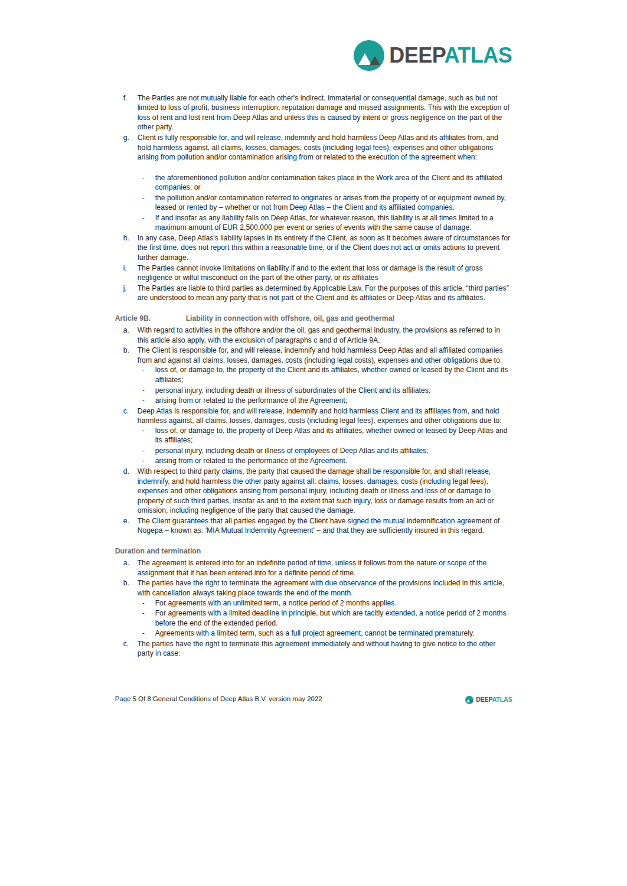DEEP ATLAS
The Parties are not mutually liable for each other's indirect, immaterial or consequential damage, such as but not limited to loss of profit, business interruption, reputation damage and missed assignments. This with the exception of loss of rent and lost rent from Deep Atlas and unless this is caused by intent or gross negligence on the part of the other party.
Client is fully responsible for, and will release, indemnify and hold harmless Deep Atlas and its affiliates from, and hold harmless against, all claims, losses, damages, costs (including legal fees), expenses and other obligations arising from pollution and/or contamination arising from or related to the execution of the agreement when:
the aforementioned pollution and/or contamination takes place in the Work area of the Client and its affiliated companies; or
the pollution and/or contamination referred to originates or arises from the property of or equipment owned by, leased or rented by – whether or not from Deep Atlas – the Client and its affiliated companies.
If and insofar as any liability falls on Deep Atlas, for whatever reason, this liability is at all times limited to a maximum amount of EUR 2,500,000 per event or series of events with the same cause of damage.
In any case, Deep Atlas's liability lapses in its entirety if the Client, as soon as it becomes aware of circumstances for the first time, does not report this within a reasonable time, or if the Client does not act or omits actions to prevent further damage.
The Parties cannot invoke limitations on liability if and to the extent that loss or damage is the result of gross negligence or wilful misconduct on the part of the other party, or its affiliates
The Parties are liable to third parties as determined by Applicable Law. For the purposes of this article, “third parties” are understood to mean any party that is not part of the Client and its affiliates or Deep Atlas and its affiliates.
Article 9B. Liability in connection with offshore, oil, gas and geothermal
With regard to activities in the offshore and/or the oil, gas and geothermal industry, the provisions as referred to in this article also apply, with the exclusion of paragraphs c and d of Article 9A.
The Client is responsible for, and will release, indemnify and hold harmless Deep Atlas and all affiliated companies from and against all claims, losses, damages, costs (including legal costs), expenses and other obligations due to:
loss of, or damage to, the property of the Client and its affiliates, whether owned or leased by the Client and its affiliates;
personal injury, including death or illness of subordinates of the Client and its affiliates;
arising from or related to the performance of the Agreement;
Deep Atlas is responsible for, and will release, indemnify and hold harmless Client and its affiliates from, and hold harmless against, all claims, losses, damages, costs (including legal fees), expenses and other obligations due to:
loss of, or damage to, the property of Deep Atlas and its affiliates, whether owned or leased by Deep Atlas and its affiliates;
personal injury, including death or illness of employees of Deep Atlas and its affiliates;
arising from or related to the performance of the Agreement.
With respect to third party claims, the party that caused the damage shall be responsible for, and shall release, indemnify, and hold harmless the other party against all: claims, losses, damages, costs (including legal fees), expenses and other obligations arising from personal injury, including death or illness and loss of or damage to property of such third parties, insofar as and to the extent that such injury, loss or damage results from an act or omission, including negligence of the party that caused the damage.
The Client guarantees that all parties engaged by the Client have signed the mutual indemnification agreement of Nogepa – known as: 'MIA Mutual Indemnity Agreement' – and that they are sufficiently insured in this regard.
Duration and termination
The agreement is entered into for an indefinite period of time, unless it follows from the nature or scope of the assignment that it has been entered into for a definite period of time.
The parties have the right to terminate the agreement with due observance of the provisions included in this article, with cancellation always taking place towards the end of the month.
For agreements with an unlimited term, a notice period of 2 months applies.
For agreements with a limited deadline in principle, but which are tacitly extended, a notice period of 2 months before the end of the extended period.
Agreements with a limited term, such as a full project agreement, cannot be terminated prematurely.
The parties have the right to terminate this agreement immediately and without having to give notice to the other party in case:
Page 5 Of 8 General Conditions of Deep Atlas B.V. version may 2022
DEEP ATLAS